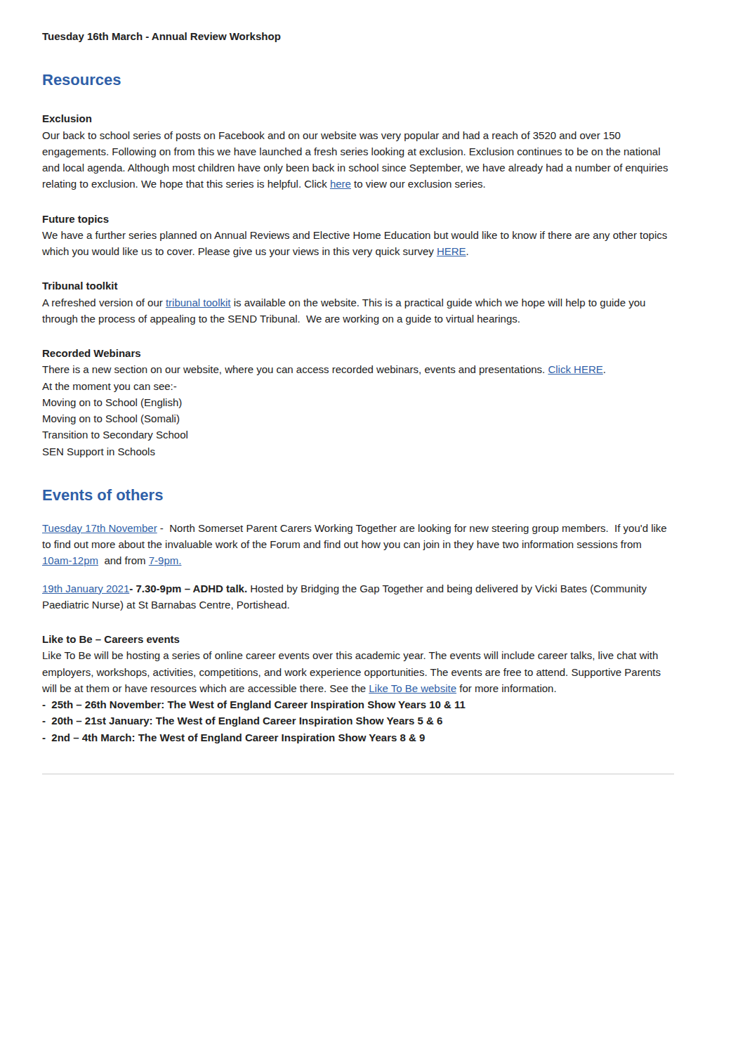Tuesday 16th March - Annual Review Workshop
Resources
Exclusion
Our back to school series of posts on Facebook and on our website was very popular and had a reach of 3520 and over 150 engagements. Following on from this we have launched a fresh series looking at exclusion. Exclusion continues to be on the national and local agenda. Although most children have only been back in school since September, we have already had a number of enquiries relating to exclusion. We hope that this series is helpful. Click here to view our exclusion series.
Future topics
We have a further series planned on Annual Reviews and Elective Home Education but would like to know if there are any other topics which you would like us to cover. Please give us your views in this very quick survey HERE.
Tribunal toolkit
A refreshed version of our tribunal toolkit is available on the website. This is a practical guide which we hope will help to guide you through the process of appealing to the SEND Tribunal. We are working on a guide to virtual hearings.
Recorded Webinars
There is a new section on our website, where you can access recorded webinars, events and presentations. Click HERE.
At the moment you can see:-
Moving on to School (English)
Moving on to School (Somali)
Transition to Secondary School
SEN Support in Schools
Events of others
Tuesday 17th November - North Somerset Parent Carers Working Together are looking for new steering group members. If you'd like to find out more about the invaluable work of the Forum and find out how you can join in they have two information sessions from 10am-12pm and from 7-9pm.
19th January 2021- 7.30-9pm – ADHD talk. Hosted by Bridging the Gap Together and being delivered by Vicki Bates (Community Paediatric Nurse) at St Barnabas Centre, Portishead.
Like to Be – Careers events
Like To Be will be hosting a series of online career events over this academic year. The events will include career talks, live chat with employers, workshops, activities, competitions, and work experience opportunities. The events are free to attend. Supportive Parents will be at them or have resources which are accessible there. See the Like To Be website for more information.
- 25th – 26th November: The West of England Career Inspiration Show Years 10 & 11
- 20th – 21st January: The West of England Career Inspiration Show Years 5 & 6
- 2nd – 4th March: The West of England Career Inspiration Show Years 8 & 9